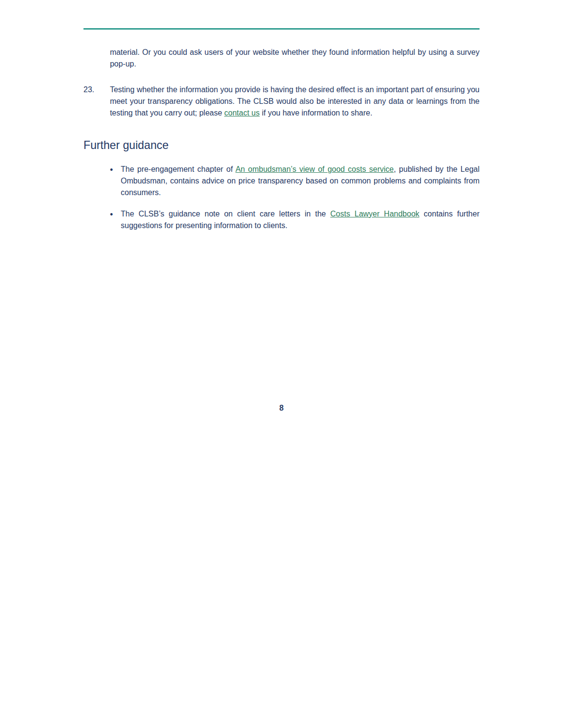material. Or you could ask users of your website whether they found information helpful by using a survey pop-up.
23.
Testing whether the information you provide is having the desired effect is an important part of ensuring you meet your transparency obligations. The CLSB would also be interested in any data or learnings from the testing that you carry out; please contact us if you have information to share.
Further guidance
The pre-engagement chapter of An ombudsman’s view of good costs service, published by the Legal Ombudsman, contains advice on price transparency based on common problems and complaints from consumers.
The CLSB’s guidance note on client care letters in the Costs Lawyer Handbook contains further suggestions for presenting information to clients.
8